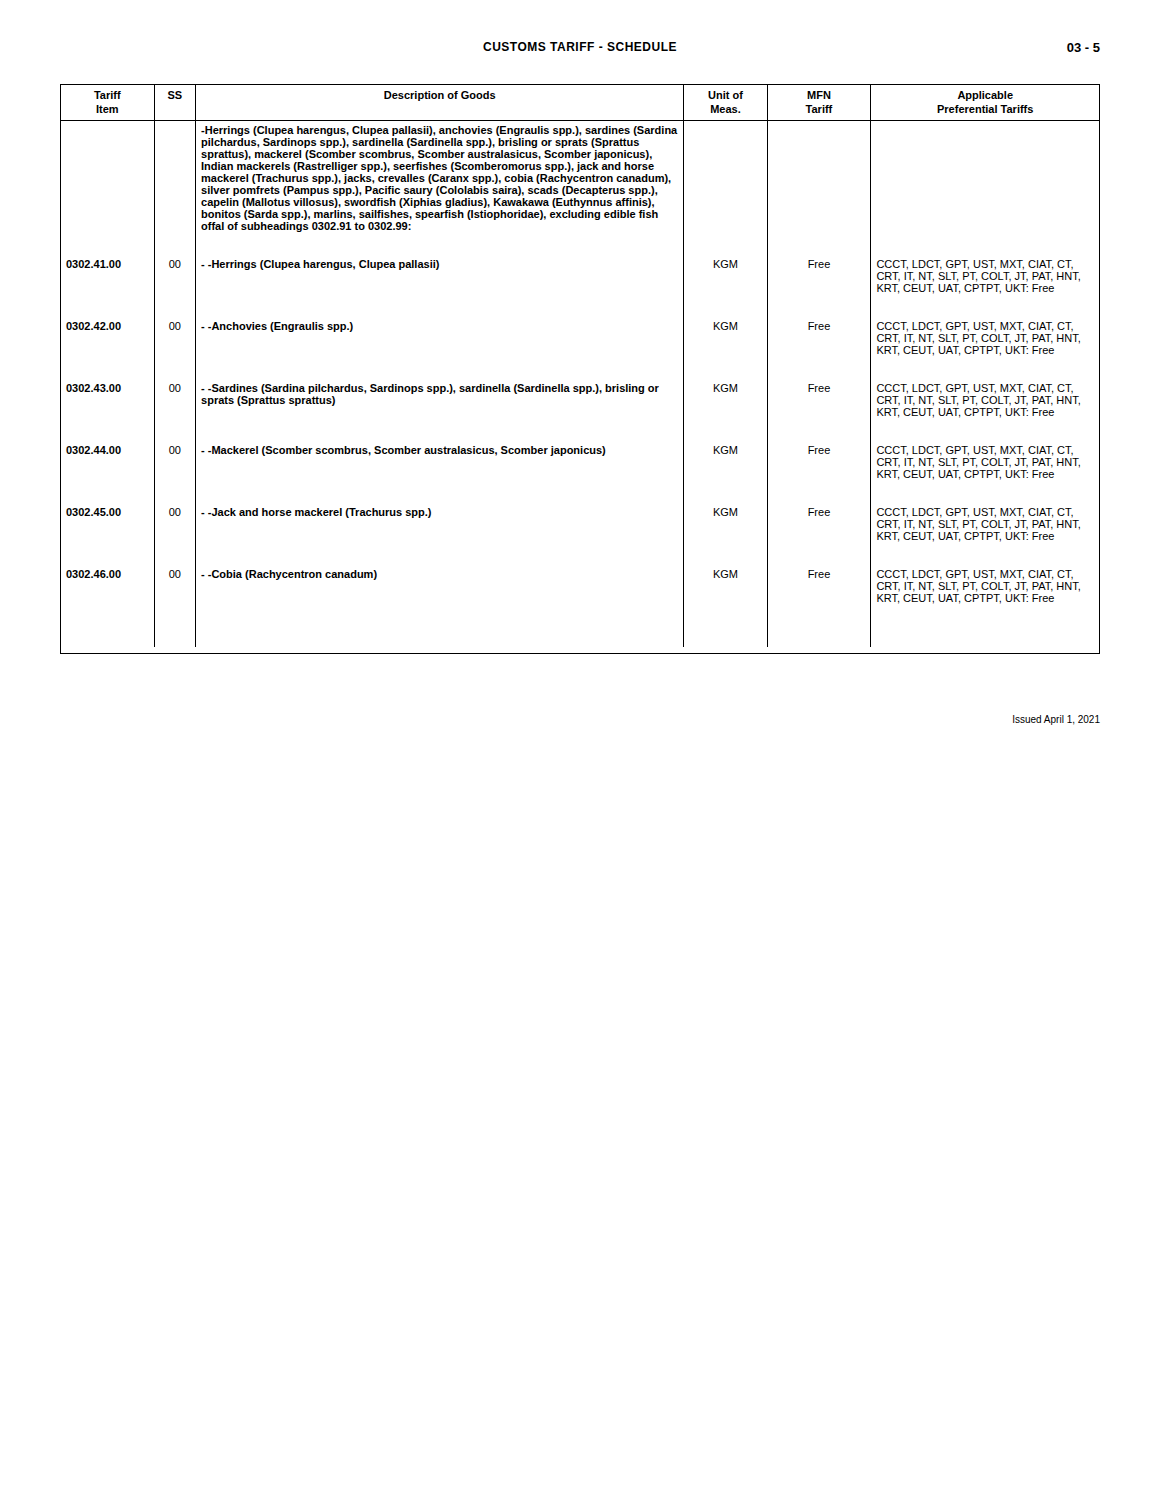03 - 5
CUSTOMS TARIFF - SCHEDULE
| Tariff Item | SS | Description of Goods | Unit of Meas. | MFN Tariff | Applicable Preferential Tariffs |
| --- | --- | --- | --- | --- | --- |
| | | -Herrings (Clupea harengus, Clupea pallasii), anchovies (Engraulis spp.), sardines (Sardina pilchardus, Sardinops spp.), sardinella (Sardinella spp.), brisling or sprats (Sprattus sprattus), mackerel (Scomber scombrus, Scomber australasicus, Scomber japonicus), Indian mackerels (Rastrelliger spp.), seerfishes (Scomberomorus spp.), jack and horse mackerel (Trachurus spp.), jacks, crevalles (Caranx spp.), cobia (Rachycentron canadum), silver pomfrets (Pampus spp.), Pacific saury (Cololabis saira), scads (Decapterus spp.), capelin (Mallotus villosus), swordfish (Xiphias gladius), Kawakawa (Euthynnus affinis), bonitos (Sarda spp.), marlins, sailfishes, spearfish (Istiophoridae), excluding edible fish offal of subheadings 0302.91 to 0302.99: | | | |
| 0302.41.00 | 00 | - -Herrings (Clupea harengus, Clupea pallasii) | KGM | Free | CCCT, LDCT, GPT, UST, MXT, CIAT, CT, CRT, IT, NT, SLT, PT, COLT, JT, PAT, HNT, KRT, CEUT, UAT, CPTPT, UKT: Free |
| 0302.42.00 | 00 | - -Anchovies (Engraulis spp.) | KGM | Free | CCCT, LDCT, GPT, UST, MXT, CIAT, CT, CRT, IT, NT, SLT, PT, COLT, JT, PAT, HNT, KRT, CEUT, UAT, CPTPT, UKT: Free |
| 0302.43.00 | 00 | - -Sardines (Sardina pilchardus, Sardinops spp.), sardinella (Sardinella spp.), brisling or sprats (Sprattus sprattus) | KGM | Free | CCCT, LDCT, GPT, UST, MXT, CIAT, CT, CRT, IT, NT, SLT, PT, COLT, JT, PAT, HNT, KRT, CEUT, UAT, CPTPT, UKT: Free |
| 0302.44.00 | 00 | - -Mackerel (Scomber scombrus, Scomber australasicus, Scomber japonicus) | KGM | Free | CCCT, LDCT, GPT, UST, MXT, CIAT, CT, CRT, IT, NT, SLT, PT, COLT, JT, PAT, HNT, KRT, CEUT, UAT, CPTPT, UKT: Free |
| 0302.45.00 | 00 | - -Jack and horse mackerel (Trachurus spp.) | KGM | Free | CCCT, LDCT, GPT, UST, MXT, CIAT, CT, CRT, IT, NT, SLT, PT, COLT, JT, PAT, HNT, KRT, CEUT, UAT, CPTPT, UKT: Free |
| 0302.46.00 | 00 | - -Cobia (Rachycentron canadum) | KGM | Free | CCCT, LDCT, GPT, UST, MXT, CIAT, CT, CRT, IT, NT, SLT, PT, COLT, JT, PAT, HNT, KRT, CEUT, UAT, CPTPT, UKT: Free |
Issued April 1, 2021